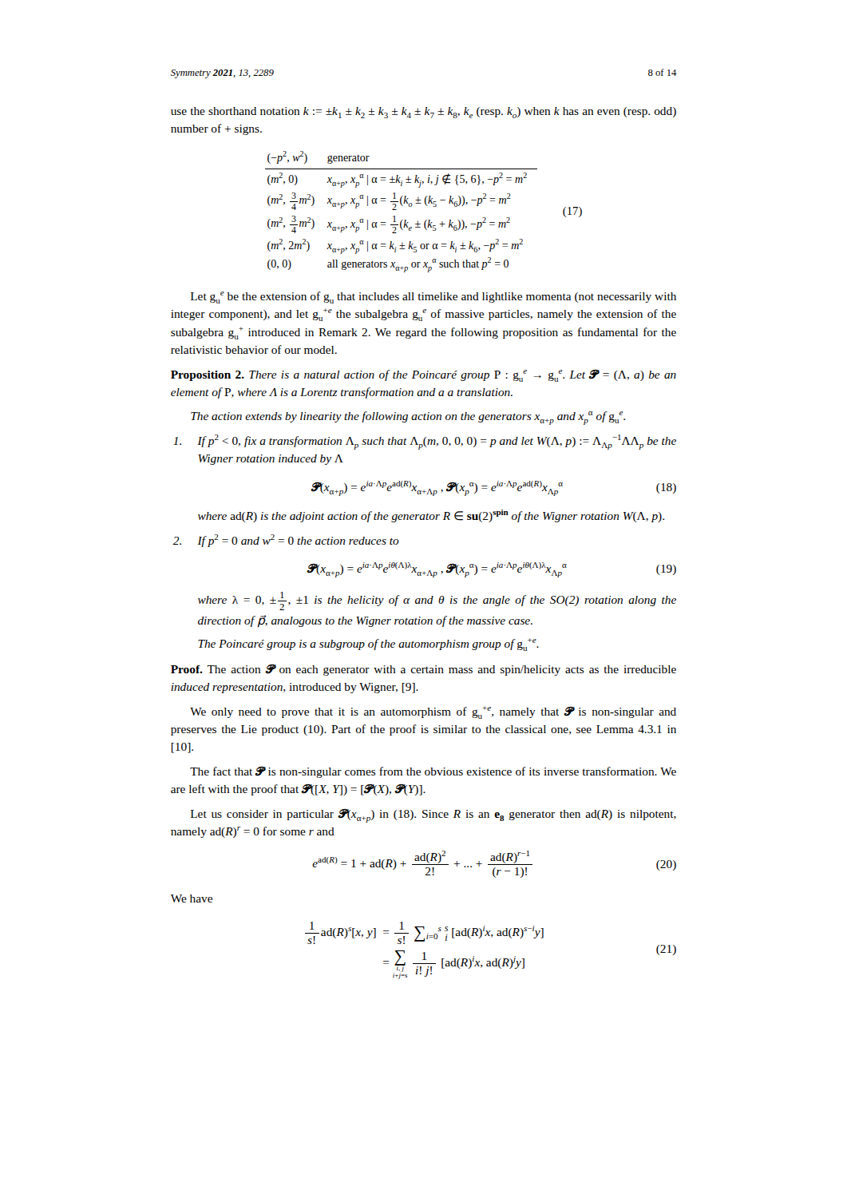Symmetry 2021, 13, 2289
8 of 14
use the shorthand notation k := ±k1 ± k2 ± k3 ± k4 ± k7 ± k8, ke (resp. ko) when k has an even (resp. odd) number of + signs.
| (− p 2 , w 2 ) | generator |
| --- | --- |
| ( m 2 , 0) | x α+ p , x p α / α = ± k i ± k j , i , j ∉ {5, 6}, − p 2 = m 2 |
| ( m 2 , 3 4 m 2 ) | x α+ p , x p α / α = 1 2 ( k o ± ( k 5 − k 6 )), − p 2 = m 2 |
| ( m 2 , 3 4 m 2 ) | x α+ p , x p α / α = 1 2 ( k e ± ( k 5 + k 6 )), − p 2 = m 2 |
| ( m 2 , 2 m 2 ) | x α+ p , x p α / α = k i ± k 5 or α = k i ± k 6 , − p 2 = m 2 |
| (0, 0) | all generators x α+ p or x p α such that p 2 = 0 |
(17)
Let gue be the extension of gu that includes all timelike and lightlike momenta (not necessarily with integer component), and let gu+e the subalgebra gue of massive particles, namely the extension of the subalgebra gu+ introduced in Remark 2. We regard the following proposition as fundamental for the relativistic behavior of our model.
Proposition 2. There is a natural action of the Poincaré group P : gue → gue. Let 𝒫 = (Λ, a) be an element of P, where Λ is a Lorentz transformation and a a translation.
The action extends by linearity the following action on the generators xα+p and xpα of gue.
If p2 < 0, fix a transformation Λp such that Λp(m, 0, 0, 0) = p and let W(Λ, p) := ΛΛp−1ΛΛp be the Wigner rotation induced by Λ
𝒫(xα+p) = eia·Λpead(R)xα+Λp , 𝒫(xpα) = eia·Λpead(R)xΛpα
(18)
where ad(R) is the adjoint action of the generator R ∈ su(2)spin of the Wigner rotation W(Λ, p).
If p2 = 0 and w2 = 0 the action reduces to
𝒫(xα+p) = eia·Λpeiθ(Λ)λxα+Λp , 𝒫(xpα) = eia·Λpeiθ(Λ)λxΛpα
(19)
where λ = 0, ±12, ±1 is the helicity of α and θ is the angle of the SO(2) rotation along the direction of p⃗, analogous to the Wigner rotation of the massive case.
The Poincaré group is a subgroup of the automorphism group of gu+e.
Proof. The action 𝒫 on each generator with a certain mass and spin/helicity acts as the irreducible induced representation, introduced by Wigner, [9].
We only need to prove that it is an automorphism of gu+e, namely that 𝒫 is non-singular and preserves the Lie product (10). Part of the proof is similar to the classical one, see Lemma 4.3.1 in [10].
The fact that 𝒫 is non-singular comes from the obvious existence of its inverse transformation. We are left with the proof that 𝒫([X, Y]) = [𝒫(X), 𝒫(Y)].
Let us consider in particular 𝒫(xα+p) in (18). Since R is an e8 generator then ad(R) is nilpotent, namely ad(R)r = 0 for some r and
ead(R) = 1 + ad(R) + ad(R)22! + ... + ad(R)r−1(r − 1)!
(20)
We have
1 s!ad(R)s[x, y]
= 1 s! ∑i=0s si [ad(R)ix, ad(R)s−iy]
= ∑i, j
i+j=s 1 i! j! [ad(R)ix, ad(R)jy]
(21)